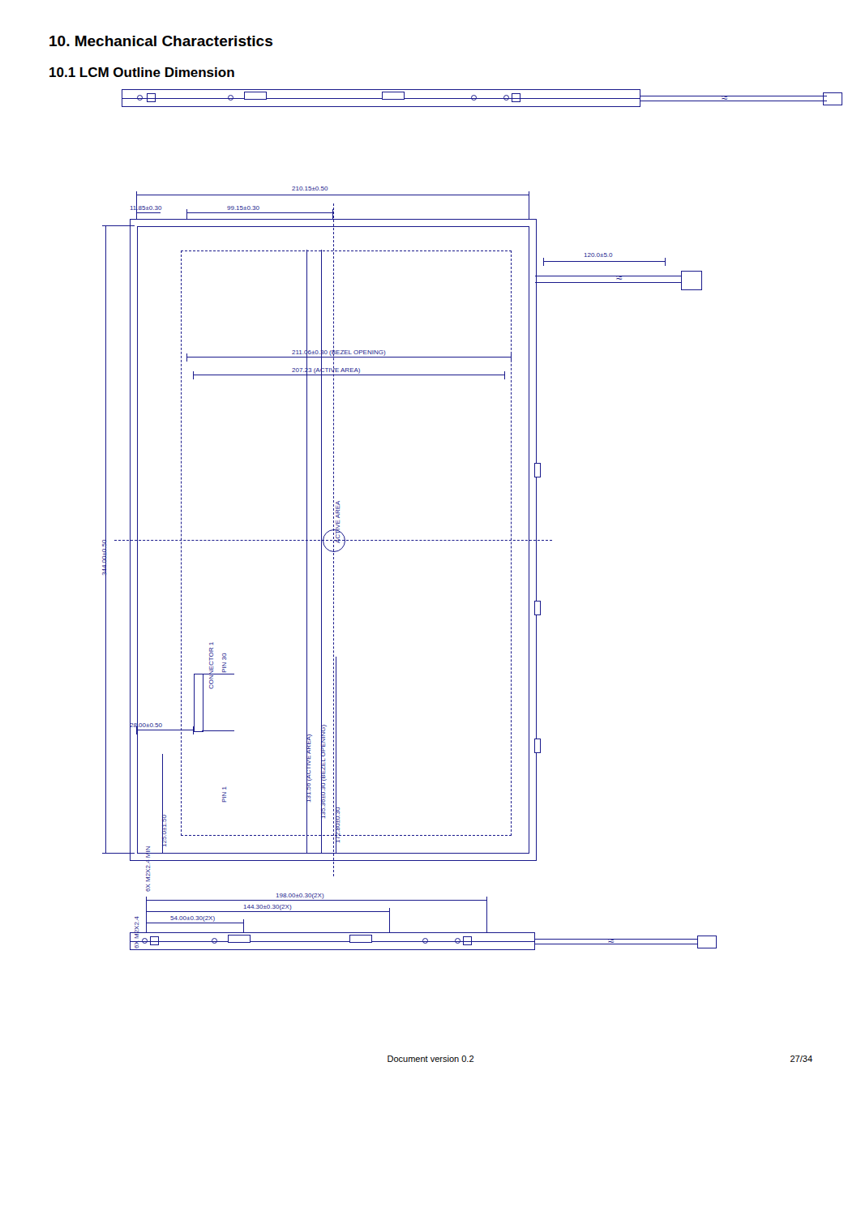10. Mechanical Characteristics
10.1 LCM Outline Dimension
≈
210.15±0.50
11.85±0.30
99.15±0.30
≈
120.0±5.0
211.06±0.30 (BEZEL OPENING)
207.23 (ACTIVE AREA)
ACTIVE AREA
344.00±0.50
CONNECTOR 1
PIN 30
PIN 1
131.56 (ACTIVE AREA)
135.36±0.30 (BEZEL OPENING)
172.80±0.30
28.00±0.50
125.0±1.50
≈
198.00±0.30(2X)
144.30±0.30(2X)
54.00±0.30(2X)
6X M2X2.4 MIN
6X M2X2.4
Document version 0.2 27/34